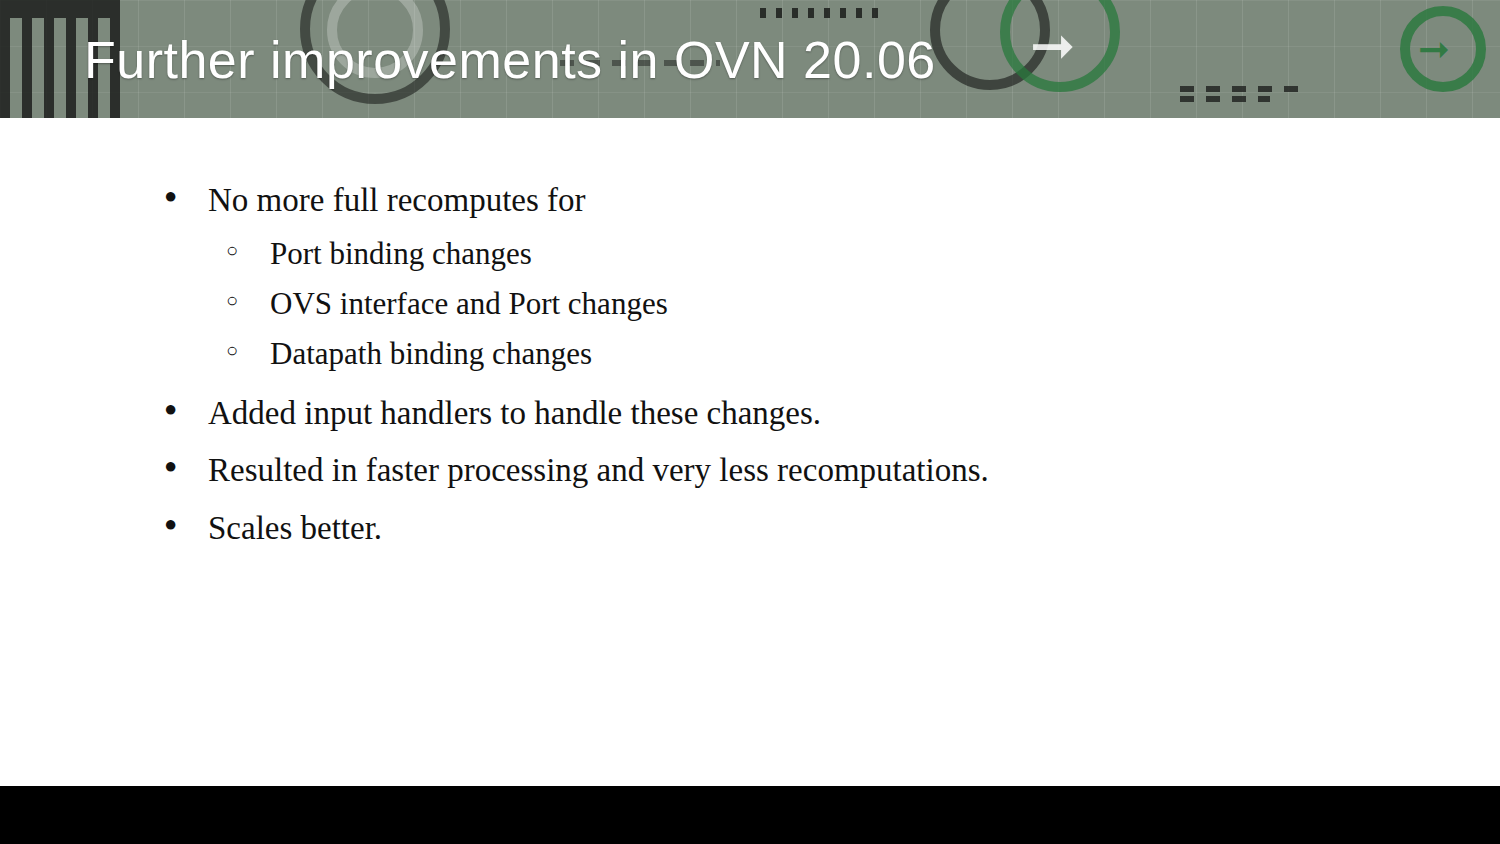➞
➞
Further improvements in OVN 20.06
No more full recomputes for
Port binding changes
OVS interface and Port changes
Datapath binding changes
Added input handlers to handle these changes.
Resulted in faster processing and very less recomputations.
Scales better.